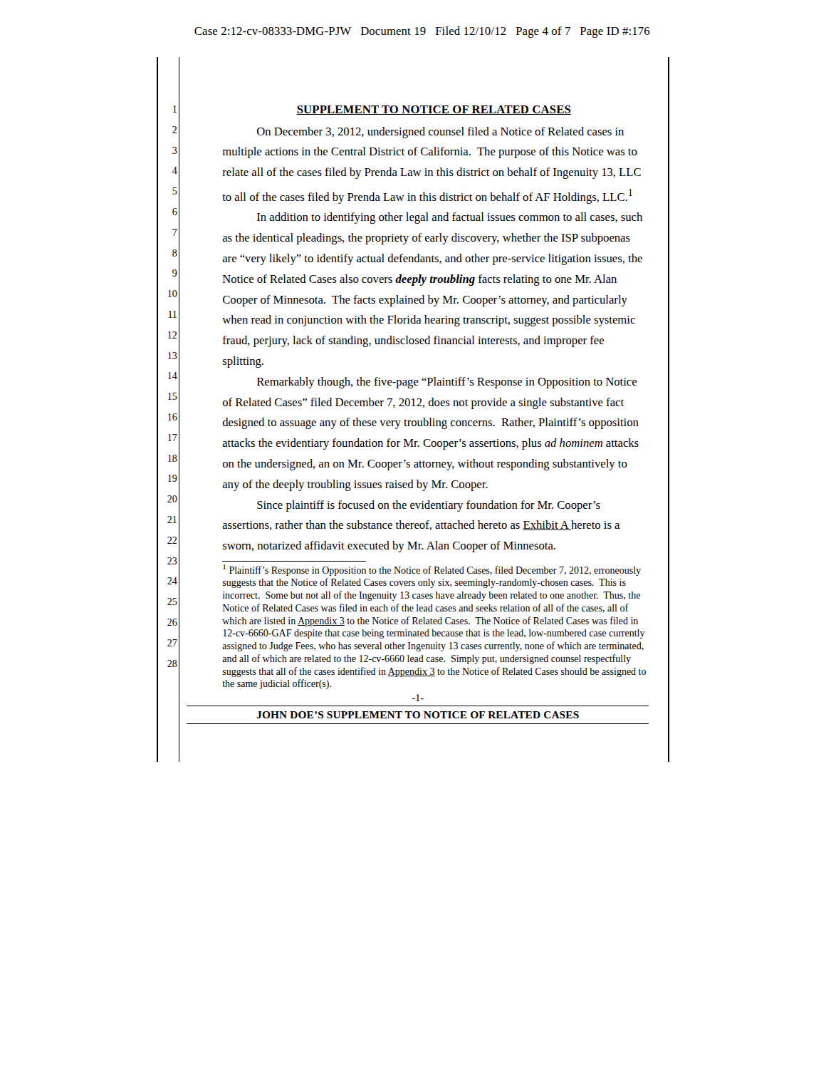Case 2:12-cv-08333-DMG-PJW Document 19 Filed 12/10/12 Page 4 of 7 Page ID #:176
1
2
3
4
5
6
7
8
9
10
11
12
13
14
15
16
17
18
19
20
21
22
23
24
25
26
27
28
SUPPLEMENT TO NOTICE OF RELATED CASES
On December 3, 2012, undersigned counsel filed a Notice of Related cases in multiple actions in the Central District of California. The purpose of this Notice was to relate all of the cases filed by Prenda Law in this district on behalf of Ingenuity 13, LLC to all of the cases filed by Prenda Law in this district on behalf of AF Holdings, LLC.1
In addition to identifying other legal and factual issues common to all cases, such as the identical pleadings, the propriety of early discovery, whether the ISP subpoenas are “very likely” to identify actual defendants, and other pre-service litigation issues, the Notice of Related Cases also covers deeply troubling facts relating to one Mr. Alan Cooper of Minnesota. The facts explained by Mr. Cooper’s attorney, and particularly when read in conjunction with the Florida hearing transcript, suggest possible systemic fraud, perjury, lack of standing, undisclosed financial interests, and improper fee splitting.
Remarkably though, the five-page “Plaintiff’s Response in Opposition to Notice of Related Cases” filed December 7, 2012, does not provide a single substantive fact designed to assuage any of these very troubling concerns. Rather, Plaintiff’s opposition attacks the evidentiary foundation for Mr. Cooper’s assertions, plus ad hominem attacks on the undersigned, an on Mr. Cooper’s attorney, without responding substantively to any of the deeply troubling issues raised by Mr. Cooper.
Since plaintiff is focused on the evidentiary foundation for Mr. Cooper’s assertions, rather than the substance thereof, attached hereto as Exhibit A hereto is a sworn, notarized affidavit executed by Mr. Alan Cooper of Minnesota.
1 Plaintiff’s Response in Opposition to the Notice of Related Cases, filed December 7, 2012, erroneously suggests that the Notice of Related Cases covers only six, seemingly-randomly-chosen cases. This is incorrect. Some but not all of the Ingenuity 13 cases have already been related to one another. Thus, the Notice of Related Cases was filed in each of the lead cases and seeks relation of all of the cases, all of which are listed in Appendix 3 to the Notice of Related Cases. The Notice of Related Cases was filed in 12-cv-6660-GAF despite that case being terminated because that is the lead, low-numbered case currently assigned to Judge Fees, who has several other Ingenuity 13 cases currently, none of which are terminated, and all of which are related to the 12-cv-6660 lead case. Simply put, undersigned counsel respectfully suggests that all of the cases identified in Appendix 3 to the Notice of Related Cases should be assigned to the same judicial officer(s).
-1-
JOHN DOE’S SUPPLEMENT TO NOTICE OF RELATED CASES